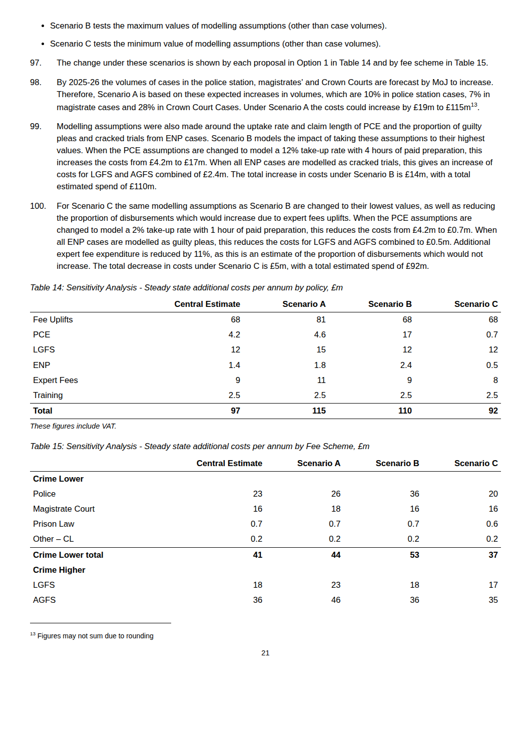Scenario B tests the maximum values of modelling assumptions (other than case volumes).
Scenario C tests the minimum value of modelling assumptions (other than case volumes).
The change under these scenarios is shown by each proposal in Option 1 in Table 14 and by fee scheme in Table 15.
By 2025-26 the volumes of cases in the police station, magistrates' and Crown Courts are forecast by MoJ to increase. Therefore, Scenario A is based on these expected increases in volumes, which are 10% in police station cases, 7% in magistrate cases and 28% in Crown Court Cases. Under Scenario A the costs could increase by £19m to £115m13.
Modelling assumptions were also made around the uptake rate and claim length of PCE and the proportion of guilty pleas and cracked trials from ENP cases. Scenario B models the impact of taking these assumptions to their highest values. When the PCE assumptions are changed to model a 12% take-up rate with 4 hours of paid preparation, this increases the costs from £4.2m to £17m. When all ENP cases are modelled as cracked trials, this gives an increase of costs for LGFS and AGFS combined of £2.4m. The total increase in costs under Scenario B is £14m, with a total estimated spend of £110m.
100. For Scenario C the same modelling assumptions as Scenario B are changed to their lowest values, as well as reducing the proportion of disbursements which would increase due to expert fees uplifts. When the PCE assumptions are changed to model a 2% take-up rate with 1 hour of paid preparation, this reduces the costs from £4.2m to £0.7m. When all ENP cases are modelled as guilty pleas, this reduces the costs for LGFS and AGFS combined to £0.5m. Additional expert fee expenditure is reduced by 11%, as this is an estimate of the proportion of disbursements which would not increase. The total decrease in costs under Scenario C is £5m, with a total estimated spend of £92m.
Table 14: Sensitivity Analysis - Steady state additional costs per annum by policy, £m
| | Central Estimate | Scenario A | Scenario B | Scenario C |
| --- | --- | --- | --- | --- |
| Fee Uplifts | 68 | 81 | 68 | 68 |
| PCE | 4.2 | 4.6 | 17 | 0.7 |
| LGFS | 12 | 15 | 12 | 12 |
| ENP | 1.4 | 1.8 | 2.4 | 0.5 |
| Expert Fees | 9 | 11 | 9 | 8 |
| Training | 2.5 | 2.5 | 2.5 | 2.5 |
| Total | 97 | 115 | 110 | 92 |
These figures include VAT.
Table 15: Sensitivity Analysis - Steady state additional costs per annum by Fee Scheme, £m
| | Central Estimate | Scenario A | Scenario B | Scenario C |
| --- | --- | --- | --- | --- |
| Crime Lower |
| Police | 23 | 26 | 36 | 20 |
| Magistrate Court | 16 | 18 | 16 | 16 |
| Prison Law | 0.7 | 0.7 | 0.7 | 0.6 |
| Other – CL | 0.2 | 0.2 | 0.2 | 0.2 |
| Crime Lower total | 41 | 44 | 53 | 37 |
| Crime Higher |
| LGFS | 18 | 23 | 18 | 17 |
| AGFS | 36 | 46 | 36 | 35 |
13 Figures may not sum due to rounding
21